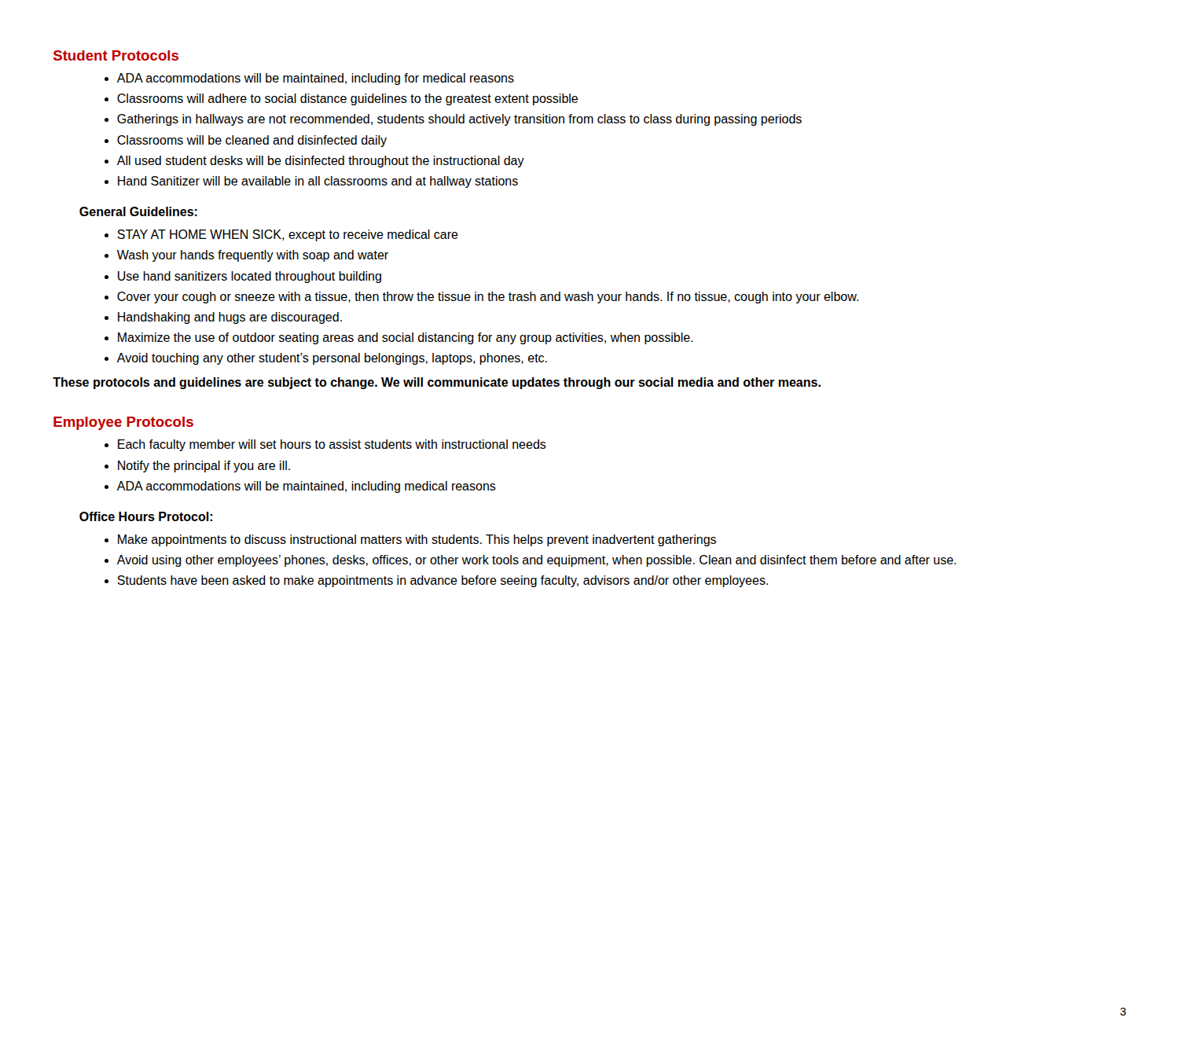Student Protocols
ADA accommodations will be maintained, including for medical reasons
Classrooms will adhere to social distance guidelines to the greatest extent possible
Gatherings in hallways are not recommended, students should actively transition from class to class during passing periods
Classrooms will be cleaned and disinfected daily
All used student desks will be disinfected throughout the instructional day
Hand Sanitizer will be available in all classrooms and at hallway stations
General Guidelines:
STAY AT HOME WHEN SICK, except to receive medical care
Wash your hands frequently with soap and water
Use hand sanitizers located throughout building
Cover your cough or sneeze with a tissue, then throw the tissue in the trash and wash your hands. If no tissue, cough into your elbow.
Handshaking and hugs are discouraged.
Maximize the use of outdoor seating areas and social distancing for any group activities, when possible.
Avoid touching any other student’s personal belongings, laptops, phones, etc.
These protocols and guidelines are subject to change. We will communicate updates through our social media and other means.
Employee Protocols
Each faculty member will set hours to assist students with instructional needs
Notify the principal if you are ill.
ADA accommodations will be maintained, including medical reasons
Office Hours Protocol:
Make appointments to discuss instructional matters with students. This helps prevent inadvertent gatherings
Avoid using other employees’ phones, desks, offices, or other work tools and equipment, when possible. Clean and disinfect them before and after use.
Students have been asked to make appointments in advance before seeing faculty, advisors and/or other employees.
3